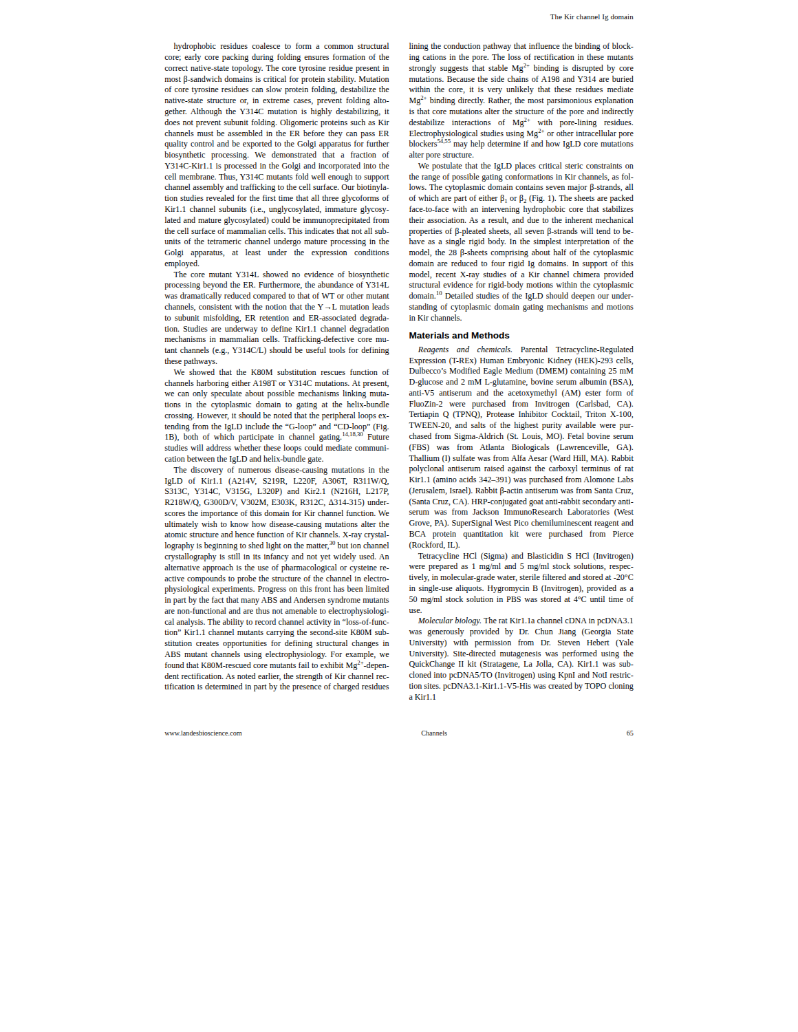The Kir channel Ig domain
hydrophobic residues coalesce to form a common structural core; early core packing during folding ensures formation of the correct native-state topology. The core tyrosine residue present in most β-sandwich domains is critical for protein stability. Mutation of core tyrosine residues can slow protein folding, destabilize the native-state structure or, in extreme cases, prevent folding altogether. Although the Y314C mutation is highly destabilizing, it does not prevent subunit folding. Oligomeric proteins such as Kir channels must be assembled in the ER before they can pass ER quality control and be exported to the Golgi apparatus for further biosynthetic processing. We demonstrated that a fraction of Y314C-Kir1.1 is processed in the Golgi and incorporated into the cell membrane. Thus, Y314C mutants fold well enough to support channel assembly and trafficking to the cell surface. Our biotinylation studies revealed for the first time that all three glycoforms of Kir1.1 channel subunits (i.e., unglycosylated, immature glycosylated and mature glycosylated) could be immunoprecipitated from the cell surface of mammalian cells. This indicates that not all subunits of the tetrameric channel undergo mature processing in the Golgi apparatus, at least under the expression conditions employed.
The core mutant Y314L showed no evidence of biosynthetic processing beyond the ER. Furthermore, the abundance of Y314L was dramatically reduced compared to that of WT or other mutant channels, consistent with the notion that the Y→L mutation leads to subunit misfolding, ER retention and ER-associated degradation. Studies are underway to define Kir1.1 channel degradation mechanisms in mammalian cells. Trafficking-defective core mutant channels (e.g., Y314C/L) should be useful tools for defining these pathways.
We showed that the K80M substitution rescues function of channels harboring either A198T or Y314C mutations. At present, we can only speculate about possible mechanisms linking mutations in the cytoplasmic domain to gating at the helix-bundle crossing. However, it should be noted that the peripheral loops extending from the IgLD include the “G-loop” and “CD-loop” (Fig. 1B), both of which participate in channel gating.14,18,30 Future studies will address whether these loops could mediate communication between the IgLD and helix-bundle gate.
The discovery of numerous disease-causing mutations in the IgLD of Kir1.1 (A214V, S219R, L220F, A306T, R311W/Q, S313C, Y314C, V315G, L320P) and Kir2.1 (N216H, L217P, R218W/Q, G300D/V, V302M, E303K, R312C, Δ314-315) underscores the importance of this domain for Kir channel function. We ultimately wish to know how disease-causing mutations alter the atomic structure and hence function of Kir channels. X-ray crystallography is beginning to shed light on the matter,30 but ion channel crystallography is still in its infancy and not yet widely used. An alternative approach is the use of pharmacological or cysteine reactive compounds to probe the structure of the channel in electrophysiological experiments. Progress on this front has been limited in part by the fact that many ABS and Andersen syndrome mutants are non-functional and are thus not amenable to electrophysiological analysis. The ability to record channel activity in “loss-of-function” Kir1.1 channel mutants carrying the second-site K80M substitution creates opportunities for defining structural changes in ABS mutant channels using electrophysiology. For example, we found that K80M-rescued core mutants fail to exhibit Mg2+-dependent rectification. As noted earlier, the strength of Kir channel rectification is determined in part by the presence of charged residues lining the conduction pathway that influence the binding of blocking cations in the pore. The loss of rectification in these mutants strongly suggests that stable Mg2+ binding is disrupted by core mutations. Because the side chains of A198 and Y314 are buried within the core, it is very unlikely that these residues mediate Mg2+ binding directly. Rather, the most parsimonious explanation is that core mutations alter the structure of the pore and indirectly destabilize interactions of Mg2+ with pore-lining residues. Electrophysiological studies using Mg2+ or other intracellular pore blockers54,55 may help determine if and how IgLD core mutations alter pore structure.
We postulate that the IgLD places critical steric constraints on the range of possible gating conformations in Kir channels, as follows. The cytoplasmic domain contains seven major β-strands, all of which are part of either β1 or β2 (Fig. 1). The sheets are packed face-to-face with an intervening hydrophobic core that stabilizes their association. As a result, and due to the inherent mechanical properties of β-pleated sheets, all seven β-strands will tend to behave as a single rigid body. In the simplest interpretation of the model, the 28 β-sheets comprising about half of the cytoplasmic domain are reduced to four rigid Ig domains. In support of this model, recent X-ray studies of a Kir channel chimera provided structural evidence for rigid-body motions within the cytoplasmic domain.10 Detailed studies of the IgLD should deepen our understanding of cytoplasmic domain gating mechanisms and motions in Kir channels.
Materials and Methods
Reagents and chemicals. Parental Tetracycline-Regulated Expression (T-REx) Human Embryonic Kidney (HEK)-293 cells, Dulbecco’s Modified Eagle Medium (DMEM) containing 25 mM D-glucose and 2 mM L-glutamine, bovine serum albumin (BSA), anti-V5 antiserum and the acetoxymethyl (AM) ester form of FluoZin-2 were purchased from Invitrogen (Carlsbad, CA). Tertiapin Q (TPNQ), Protease Inhibitor Cocktail, Triton X-100, TWEEN-20, and salts of the highest purity available were purchased from Sigma-Aldrich (St. Louis, MO). Fetal bovine serum (FBS) was from Atlanta Biologicals (Lawrenceville, GA). Thallium (I) sulfate was from Alfa Aesar (Ward Hill, MA). Rabbit polyclonal antiserum raised against the carboxyl terminus of rat Kir1.1 (amino acids 342–391) was purchased from Alomone Labs (Jerusalem, Israel). Rabbit β-actin antiserum was from Santa Cruz, (Santa Cruz, CA). HRP-conjugated goat anti-rabbit secondary antiserum was from Jackson ImmunoResearch Laboratories (West Grove, PA). SuperSignal West Pico chemiluminescent reagent and BCA protein quantitation kit were purchased from Pierce (Rockford, IL).
Tetracycline HCl (Sigma) and Blasticidin S HCl (Invitrogen) were prepared as 1 mg/ml and 5 mg/ml stock solutions, respectively, in molecular-grade water, sterile filtered and stored at -20°C in single-use aliquots. Hygromycin B (Invitrogen), provided as a 50 mg/ml stock solution in PBS was stored at 4°C until time of use.
Molecular biology. The rat Kir1.1a channel cDNA in pcDNA3.1 was generously provided by Dr. Chun Jiang (Georgia State University) with permission from Dr. Steven Hebert (Yale University). Site-directed mutagenesis was performed using the QuickChange II kit (Stratagene, La Jolla, CA). Kir1.1 was sub-cloned into pcDNA5/TO (Invitrogen) using KpnI and NotI restriction sites. pcDNA3.1-Kir1.1-V5-His was created by TOPO cloning a Kir1.1
www.landesbioscience.com 65
Channels